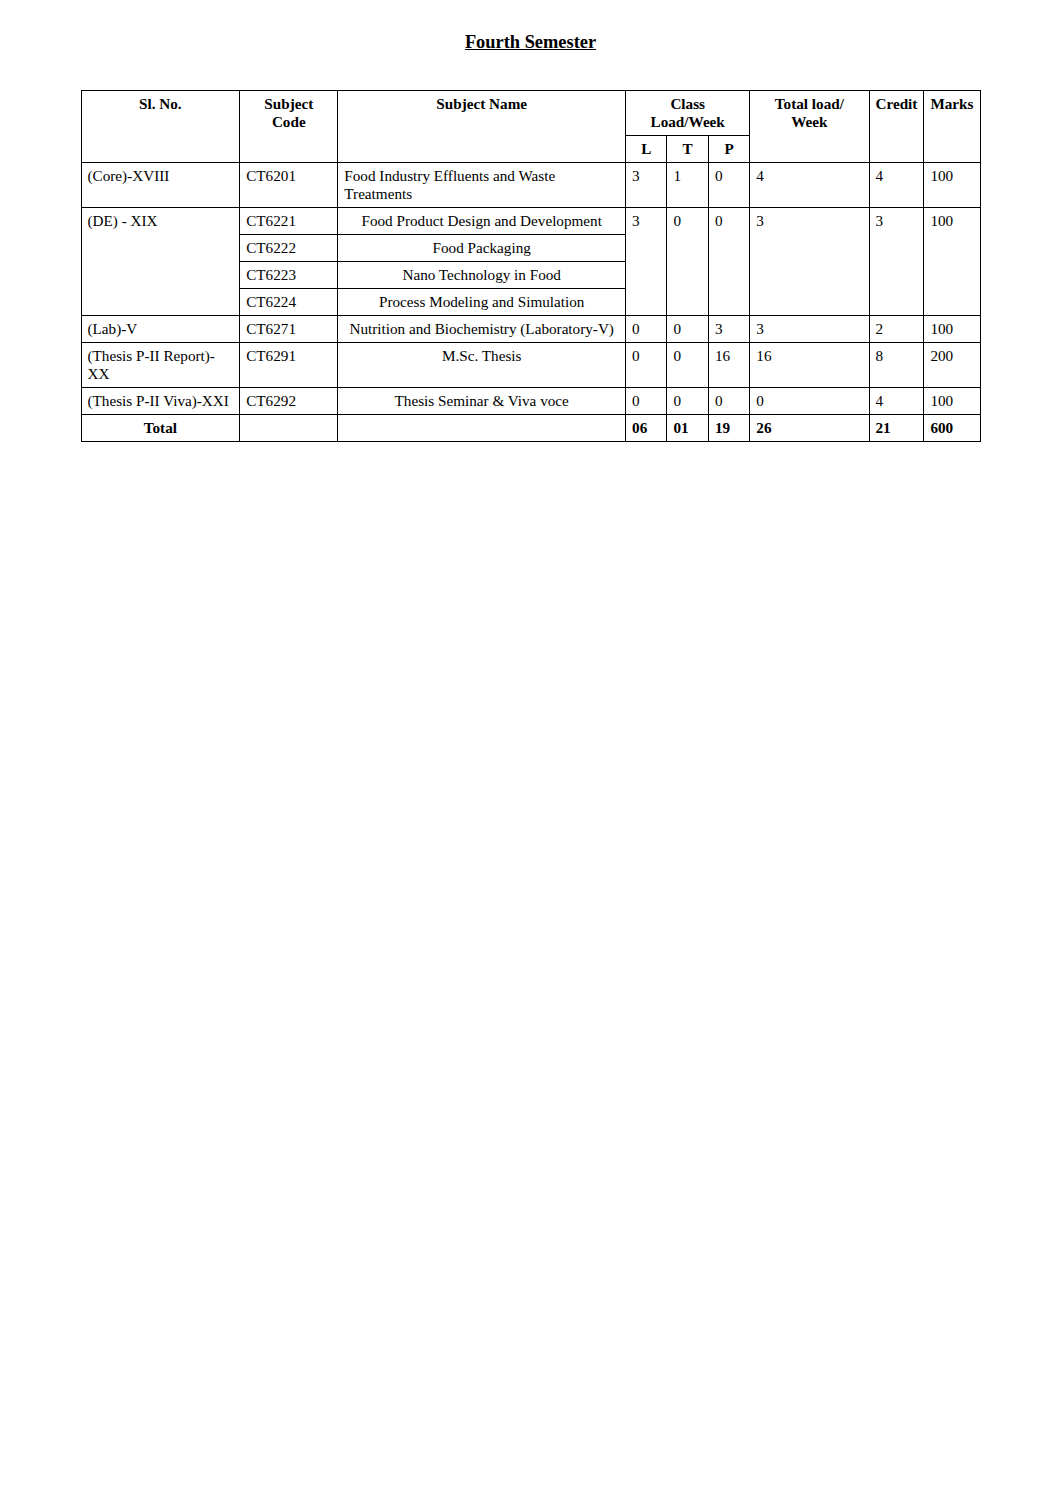Fourth Semester
| Sl. No. | Subject Code | Subject Name | Class Load/Week | Total load/ Week | Credit | Marks |
| --- | --- | --- | --- | --- | --- | --- |
| L | T | P |
| (Core)-XVIII | CT6201 | Food Industry Effluents and Waste Treatments | 3 | 1 | 0 | 4 | 4 | 100 |
| (DE) - XIX | CT6221 | Food Product Design and Development | 3 | 0 | 0 | 3 | 3 | 100 |
| CT6222 | Food Packaging |
| CT6223 | Nano Technology in Food |
| CT6224 | Process Modeling and Simulation |
| (Lab)-V | CT6271 | Nutrition and Biochemistry (Laboratory-V) | 0 | 0 | 3 | 3 | 2 | 100 |
| (Thesis P-II Report)-XX | CT6291 | M.Sc. Thesis | 0 | 0 | 16 | 16 | 8 | 200 |
| (Thesis P-II Viva)-XXI | CT6292 | Thesis Seminar & Viva voce | 0 | 0 | 0 | 0 | 4 | 100 |
| Total | | | 06 | 01 | 19 | 26 | 21 | 600 |